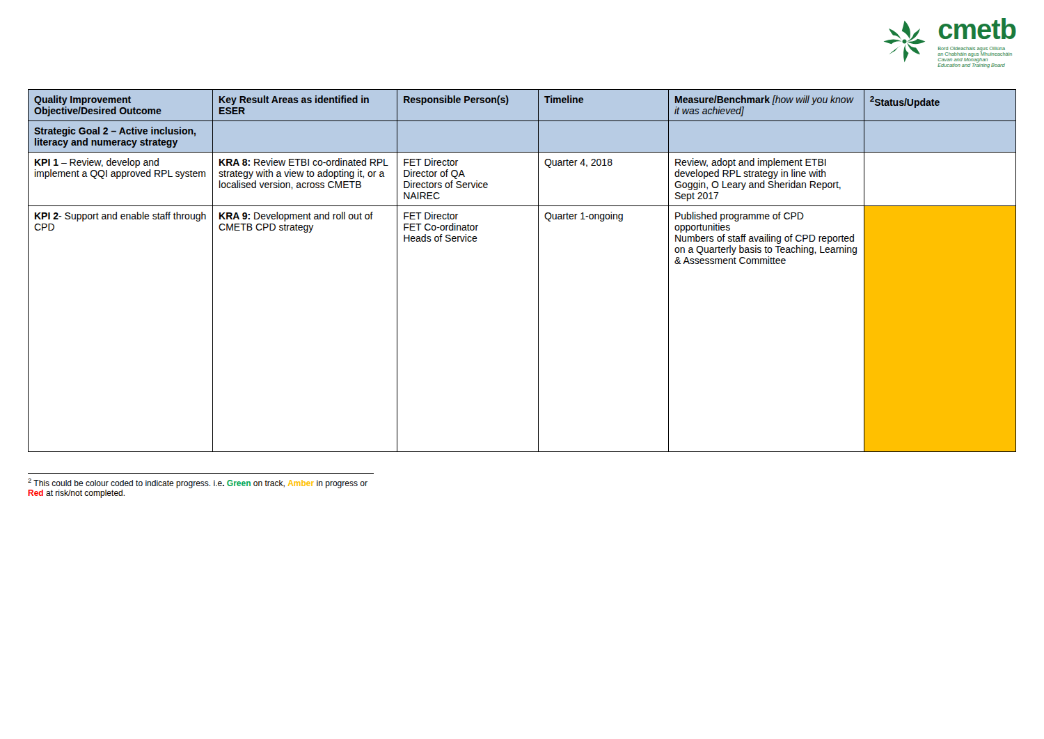cmetb
Bord Oideachais agus Oiliúna
an Chabháin agus Mhuineacháin
Cavan and Monaghan
Education and Training Board
| Quality Improvement Objective/Desired Outcome | Key Result Areas as identified in ESER | Responsible Person(s) | Timeline | Measure/Benchmark [how will you know it was achieved] | 2 Status/Update |
| --- | --- | --- | --- | --- | --- |
| Strategic Goal 2 – Active inclusion, literacy and numeracy strategy | | | | | |
| KPI 1 – Review, develop and implement a QQI approved RPL system | KRA 8: Review ETBI co-ordinated RPL strategy with a view to adopting it, or a localised version, across CMETB | FET Director Director of QA Directors of Service NAIREC | Quarter 4, 2018 | Review, adopt and implement ETBI developed RPL strategy in line with Goggin, O Leary and Sheridan Report, Sept 2017 | |
| KPI 2 - Support and enable staff through CPD | KRA 9: Development and roll out of CMETB CPD strategy | FET Director FET Co-ordinator Heads of Service | Quarter 1-ongoing | Published programme of CPD opportunities Numbers of staff availing of CPD reported on a Quarterly basis to Teaching, Learning & Assessment Committee | |
2 This could be colour coded to indicate progress. i.e. Green on track, Amber in progress or Red at risk/not completed.